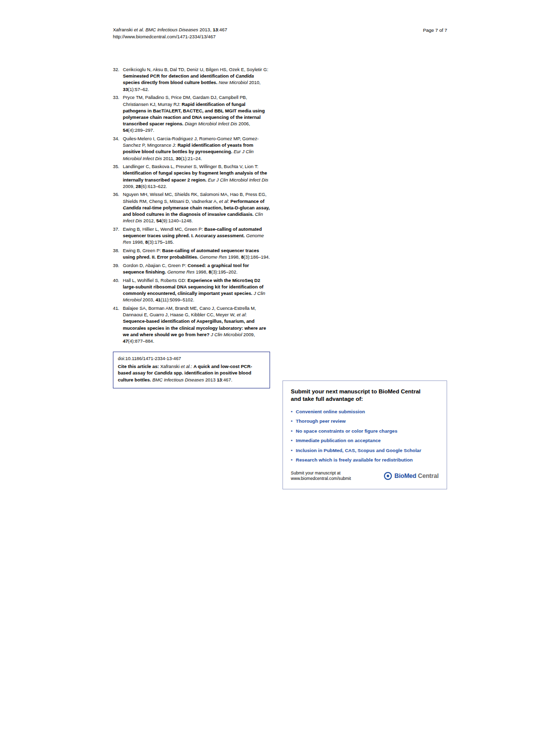Xafranski et al. BMC Infectious Diseases 2013, 13:467
http://www.biomedcentral.com/1471-2334/13/467
Page 7 of 7
32. Cerikcioglu N, Aksu B, Dal TD, Deniz U, Bilgen HS, Ozek E, Soyletir G: Seminested PCR for detection and identification of Candida species directly from blood culture bottles. New Microbiol 2010, 33(1):57–62.
33. Pryce TM, Palladino S, Price DM, Gardam DJ, Campbell PB, Christiansen KJ, Murray RJ: Rapid identification of fungal pathogens in BacT/ALERT, BACTEC, and BBL MGIT media using polymerase chain reaction and DNA sequencing of the internal transcribed spacer regions. Diagn Microbiol Infect Dis 2006, 54(4):289–297.
34. Quiles-Melero I, Garcia-Rodriguez J, Romero-Gomez MP, Gomez-Sanchez P, Mingorance J: Rapid identification of yeasts from positive blood culture bottles by pyrosequencing. Eur J Clin Microbiol Infect Dis 2011, 30(1):21–24.
35. Landlinger C, Baskova L, Preuner S, Willinger B, Buchta V, Lion T: Identification of fungal species by fragment length analysis of the internally transcribed spacer 2 region. Eur J Clin Microbiol Infect Dis 2009, 28(6):613–622.
36. Nguyen MH, Wissel MC, Shields RK, Salomoni MA, Hao B, Press EG, Shields RM, Cheng S, Mitsani D, Vadnerkar A, et al: Performance of Candida real-time polymerase chain reaction, beta-D-glucan assay, and blood cultures in the diagnosis of invasive candidiasis. Clin Infect Dis 2012, 54(9):1240–1248.
37. Ewing B, Hillier L, Wendl MC, Green P: Base-calling of automated sequencer traces using phred. I. Accuracy assessment. Genome Res 1998, 8(3):175–185.
38. Ewing B, Green P: Base-calling of automated sequencer traces using phred. II. Error probabilities. Genome Res 1998, 8(3):186–194.
39. Gordon D, Abajian C, Green P: Consed: a graphical tool for sequence finishing. Genome Res 1998, 8(3):195–202.
40. Hall L, Wohlfiel S, Roberts GD: Experience with the MicroSeq D2 large-subunit ribosomal DNA sequencing kit for identification of commonly encountered, clinically important yeast species. J Clin Microbiol 2003, 41(11):5099–5102.
41. Balajee SA, Borman AM, Brandt ME, Cano J, Cuenca-Estrella M, Dannaoui E, Guarro J, Haase G, Kibbler CC, Meyer W, et al: Sequence-based identification of Aspergillus, fusarium, and mucorales species in the clinical mycology laboratory: where are we and where should we go from here? J Clin Microbiol 2009, 47(4):877–884.
doi:10.1186/1471-2334-13-467
Cite this article as: Xafranski et al.: A quick and low-cost PCR-based assay for Candida spp. identification in positive blood culture bottles. BMC Infectious Diseases 2013 13:467.
Submit your next manuscript to BioMed Central
and take full advantage of:
Convenient online submission
Thorough peer review
No space constraints or color figure charges
Immediate publication on acceptance
Inclusion in PubMed, CAS, Scopus and Google Scholar
Research which is freely available for redistribution
Submit your manuscript at
www.biomedcentral.com/submit
BioMed Central